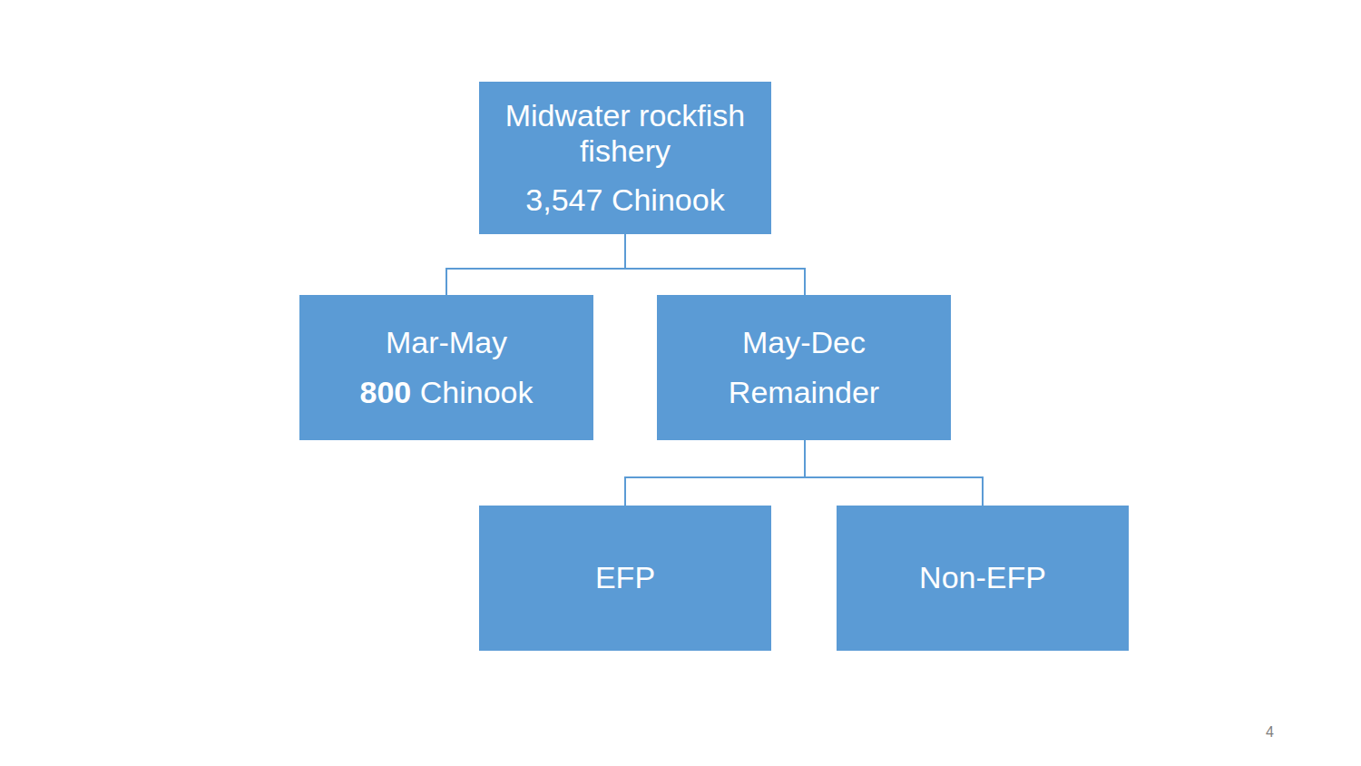Midwater rockfish fishery
3,547 Chinook
Mar-May
800 Chinook
May-Dec
Remainder
EFP
Non-EFP
4